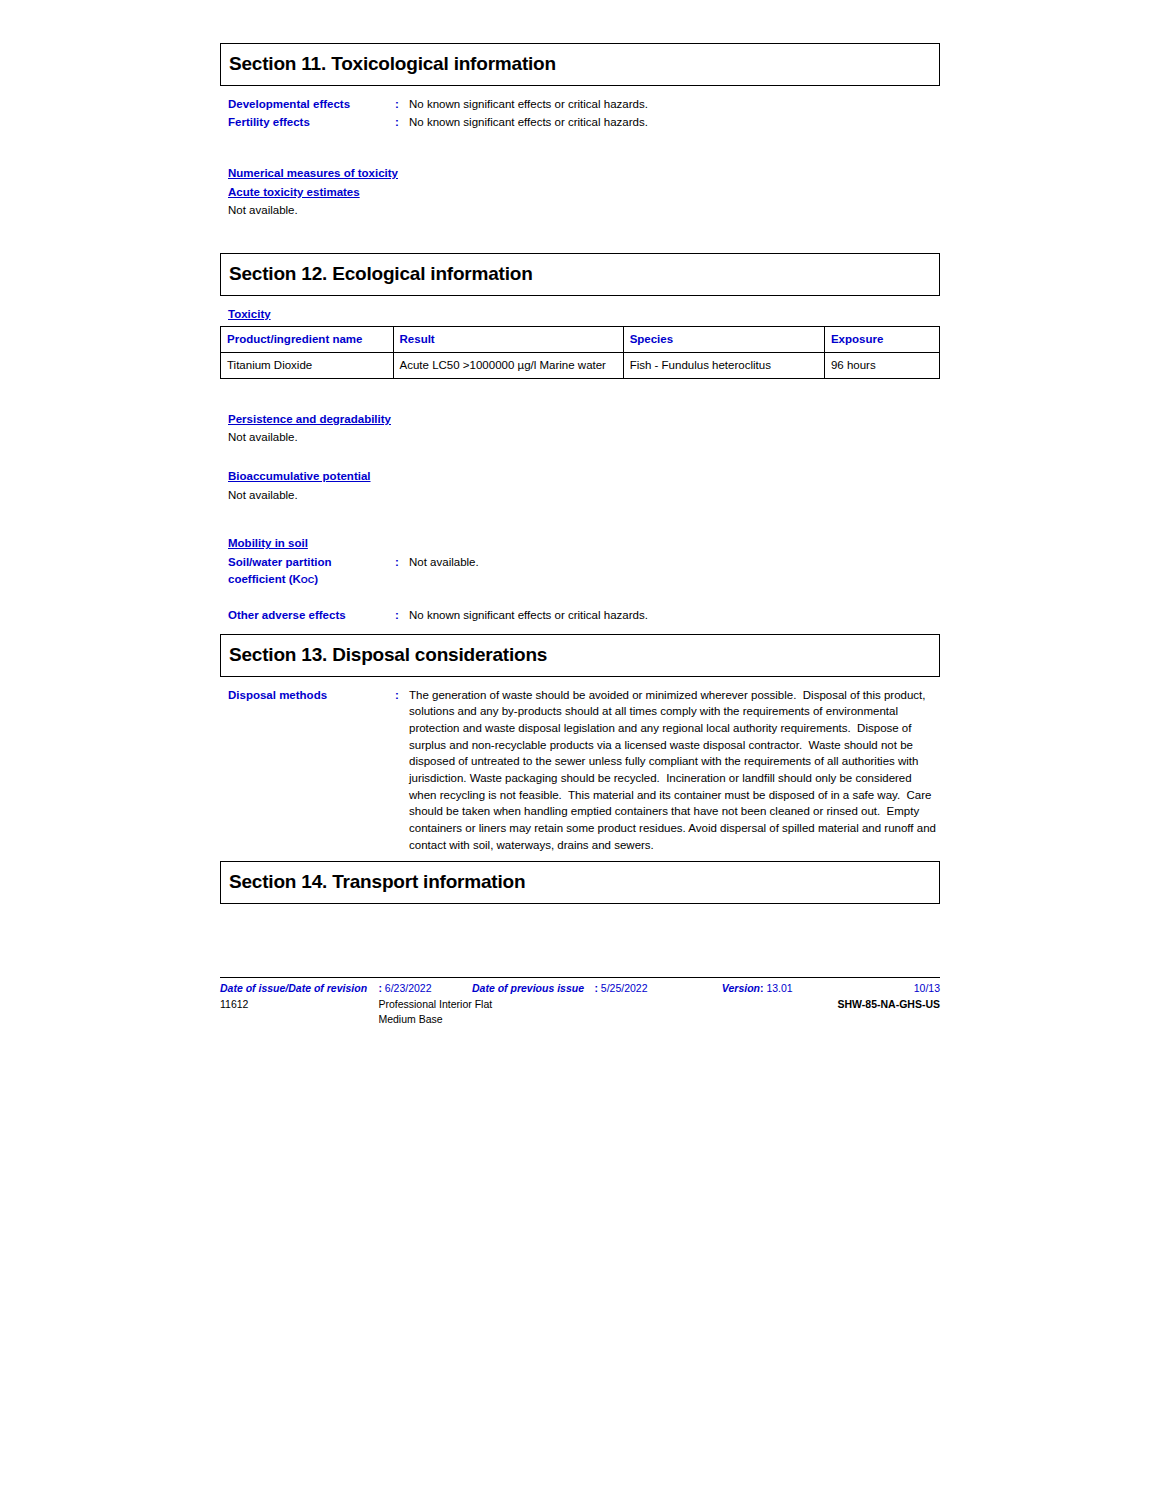Section 11. Toxicological information
Developmental effects
:
No known significant effects or critical hazards.
Fertility effects
:
No known significant effects or critical hazards.
Numerical measures of toxicity
Acute toxicity estimates
Not available.
Section 12. Ecological information
Toxicity
| Product/ingredient name | Result | Species | Exposure |
| --- | --- | --- | --- |
| Titanium Dioxide | Acute LC50 >1000000 µg/l Marine water | Fish - Fundulus heteroclitus | 96 hours |
Persistence and degradability
Not available.
Bioaccumulative potential
Not available.
Mobility in soil
Soil/water partition
coefficient (KOC)
:
Not available.
Other adverse effects
:
No known significant effects or critical hazards.
Section 13. Disposal considerations
Disposal methods
:
The generation of waste should be avoided or minimized wherever possible. Disposal of this product, solutions and any by-products should at all times comply with the requirements of environmental protection and waste disposal legislation and any regional local authority requirements. Dispose of surplus and non-recyclable products via a licensed waste disposal contractor. Waste should not be disposed of untreated to the sewer unless fully compliant with the requirements of all authorities with jurisdiction. Waste packaging should be recycled. Incineration or landfill should only be considered when recycling is not feasible. This material and its container must be disposed of in a safe way. Care should be taken when handling emptied containers that have not been cleaned or rinsed out. Empty containers or liners may retain some product residues. Avoid dispersal of spilled material and runoff and contact with soil, waterways, drains and sewers.
Section 14. Transport information
| Date of issue/Date of revision | : 6/23/2022 | Date of previous issue | : 5/25/2022 | Version | : 13.01 | 10/13 |
| 11612 | Professional Interior Flat Medium Base | SHW-85-NA-GHS-US |